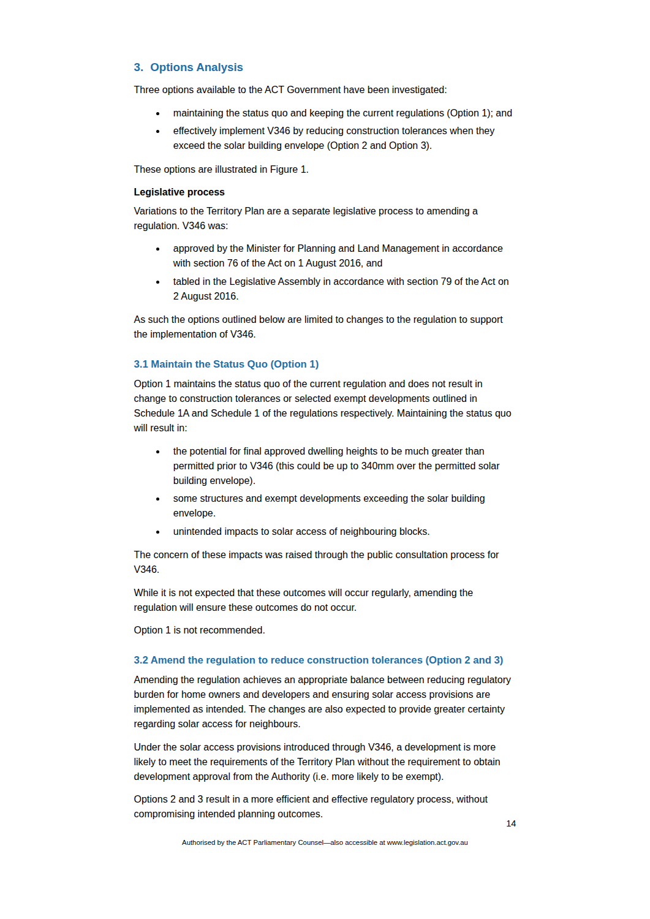3. Options Analysis
Three options available to the ACT Government have been investigated:
maintaining the status quo and keeping the current regulations (Option 1); and
effectively implement V346 by reducing construction tolerances when they exceed the solar building envelope (Option 2 and Option 3).
These options are illustrated in Figure 1.
Legislative process
Variations to the Territory Plan are a separate legislative process to amending a regulation. V346 was:
approved by the Minister for Planning and Land Management in accordance with section 76 of the Act on 1 August 2016, and
tabled in the Legislative Assembly in accordance with section 79 of the Act on
2 August 2016.
As such the options outlined below are limited to changes to the regulation to support the implementation of V346.
3.1 Maintain the Status Quo (Option 1)
Option 1 maintains the status quo of the current regulation and does not result in change to construction tolerances or selected exempt developments outlined in Schedule 1A and Schedule 1 of the regulations respectively. Maintaining the status quo will result in:
the potential for final approved dwelling heights to be much greater than permitted prior to V346 (this could be up to 340mm over the permitted solar building envelope).
some structures and exempt developments exceeding the solar building envelope.
unintended impacts to solar access of neighbouring blocks.
The concern of these impacts was raised through the public consultation process for V346.
While it is not expected that these outcomes will occur regularly, amending the regulation will ensure these outcomes do not occur.
Option 1 is not recommended.
3.2 Amend the regulation to reduce construction tolerances (Option 2 and 3)
Amending the regulation achieves an appropriate balance between reducing regulatory burden for home owners and developers and ensuring solar access provisions are implemented as intended. The changes are also expected to provide greater certainty regarding solar access for neighbours.
Under the solar access provisions introduced through V346, a development is more likely to meet the requirements of the Territory Plan without the requirement to obtain development approval from the Authority (i.e. more likely to be exempt).
Options 2 and 3 result in a more efficient and effective regulatory process, without compromising intended planning outcomes.
14
Authorised by the ACT Parliamentary Counsel—also accessible at www.legislation.act.gov.au